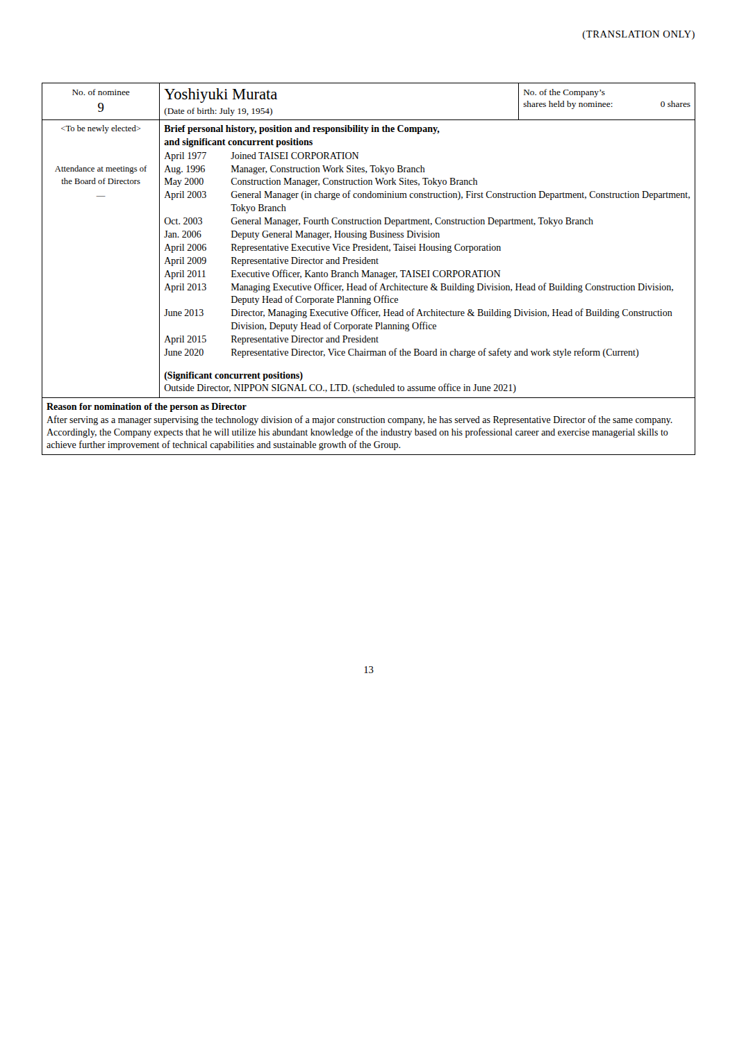(TRANSLATION ONLY)
| No. of nominee 9 | Yoshiyuki Murata (Date of birth: July 19, 1954) | No. of the Company’s shares held by nominee: 0 shares |
| <To be newly elected> Attendance at meetings of the Board of Directors — | Brief personal history, position and responsibility in the Company, and significant concurrent positions / April 1977 / Joined TAISEI CORPORATION / / Aug. 1996 / Manager, Construction Work Sites, Tokyo Branch / / May 2000 / Construction Manager, Construction Work Sites, Tokyo Branch / / April 2003 / General Manager (in charge of condominium construction), First Construction Department, Construction Department, Tokyo Branch / / Oct. 2003 / General Manager, Fourth Construction Department, Construction Department, Tokyo Branch / / Jan. 2006 / Deputy General Manager, Housing Business Division / / April 2006 / Representative Executive Vice President, Taisei Housing Corporation / / April 2009 / Representative Director and President / / April 2011 / Executive Officer, Kanto Branch Manager, TAISEI CORPORATION / / April 2013 / Managing Executive Officer, Head of Architecture & Building Division, Head of Building Construction Division, Deputy Head of Corporate Planning Office / / June 2013 / Director, Managing Executive Officer, Head of Architecture & Building Division, Head of Building Construction Division, Deputy Head of Corporate Planning Office / / April 2015 / Representative Director and President / / June 2020 / Representative Director, Vice Chairman of the Board in charge of safety and work style reform (Current) / (Significant concurrent positions) Outside Director, NIPPON SIGNAL CO., LTD. (scheduled to assume office in June 2021) |
| Reason for nomination of the person as Director After serving as a manager supervising the technology division of a major construction company, he has served as Representative Director of the same company. Accordingly, the Company expects that he will utilize his abundant knowledge of the industry based on his professional career and exercise managerial skills to achieve further improvement of technical capabilities and sustainable growth of the Group. |
13